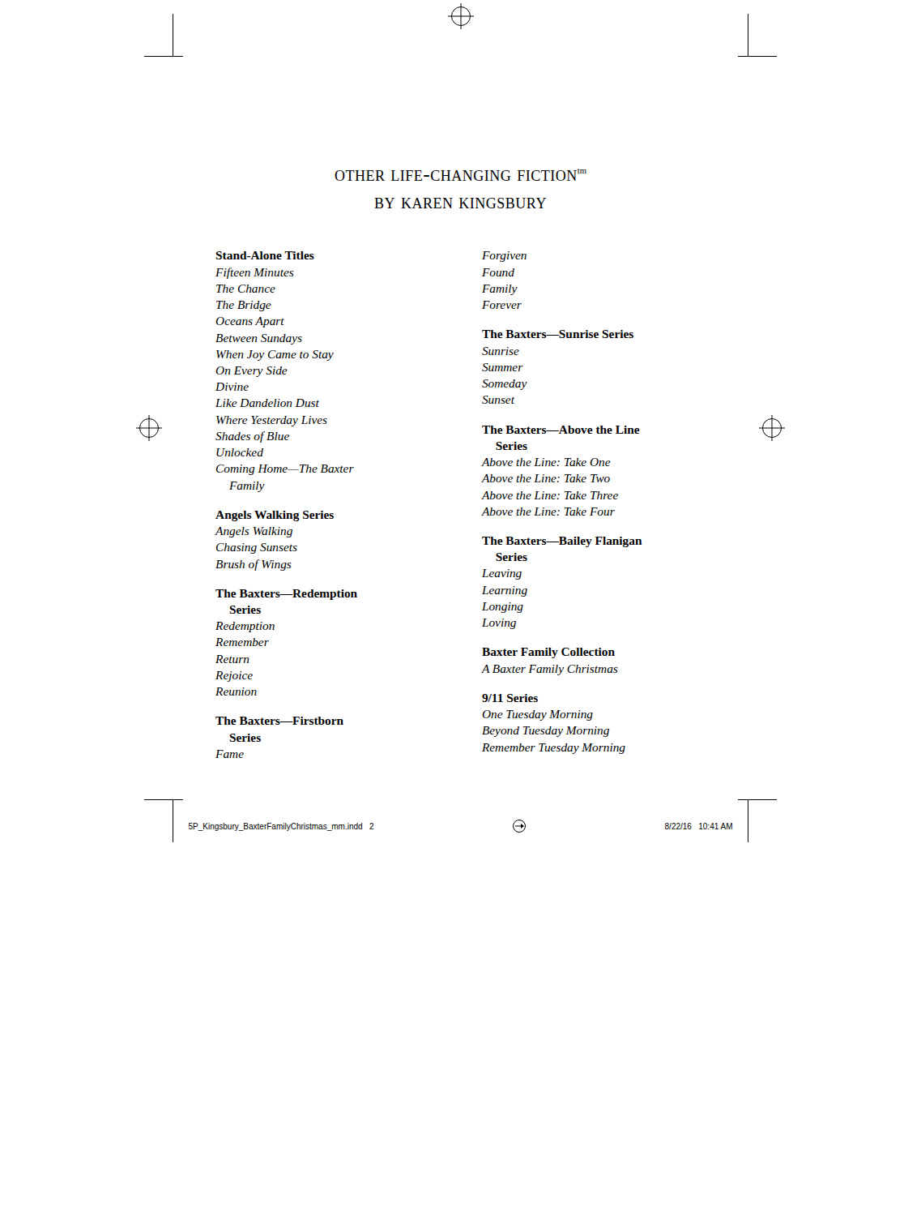Other Life-Changing FictionTM
by Karen Kingsbury
Stand-Alone Titles
Fifteen Minutes
The Chance
The Bridge
Oceans Apart
Between Sundays
When Joy Came to Stay
On Every Side
Divine
Like Dandelion Dust
Where Yesterday Lives
Shades of Blue
Unlocked
Coming Home—The BaxterFamily
Angels Walking Series
Angels Walking
Chasing Sunsets
Brush of Wings
The Baxters—RedemptionSeries
Redemption
Remember
Return
Rejoice
Reunion
The Baxters—FirstbornSeries
Fame
Forgiven
Found
Family
Forever
The Baxters—Sunrise Series
Sunrise
Summer
Someday
Sunset
The Baxters—Above the LineSeries
Above the Line: Take One
Above the Line: Take Two
Above the Line: Take Three
Above the Line: Take Four
The Baxters—Bailey FlaniganSeries
Leaving
Learning
Longing
Loving
Baxter Family Collection
A Baxter Family Christmas
9/11 Series
One Tuesday Morning
Beyond Tuesday Morning
Remember Tuesday Morning
5P_Kingsbury_BaxterFamilyChristmas_mm.indd 2 8/22/16 10:41 AM